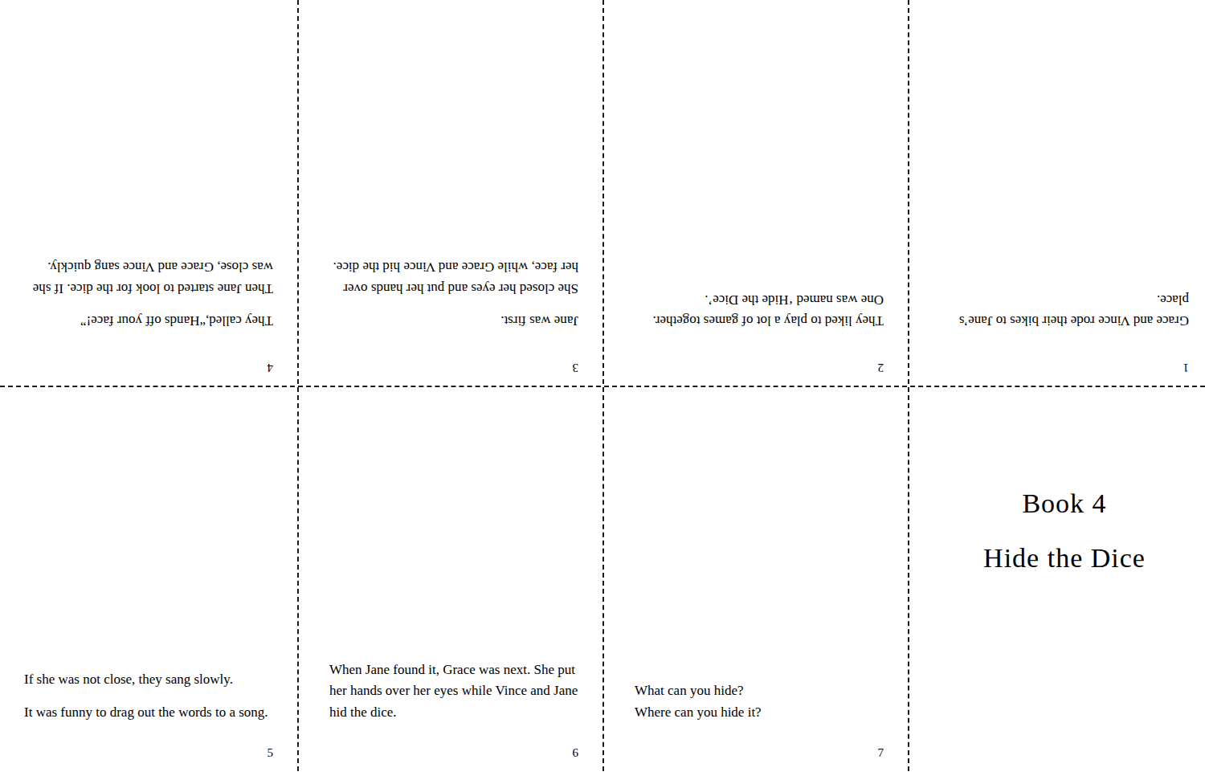4
They called,“Hands off your face!”
Then Jane started to look for the dice. If she was close, Grace and Vince sang quickly.
3
Jane was first.
She closed her eyes and put her hands over her face, while Grace and Vince hid the dice.
2
They liked to play a lot of games together. One was named ‘Hide the Dice’.
1
Grace and Vince rode their bikes to Jane’s place.
If she was not close, they sang slowly.
It was funny to drag out the words to a song.
5
When Jane found it, Grace was next. She put her hands over her eyes while Vince and Jane hid the dice.
6
What can you hide?
Where can you hide it?
7
Book 4
Hide the Dice